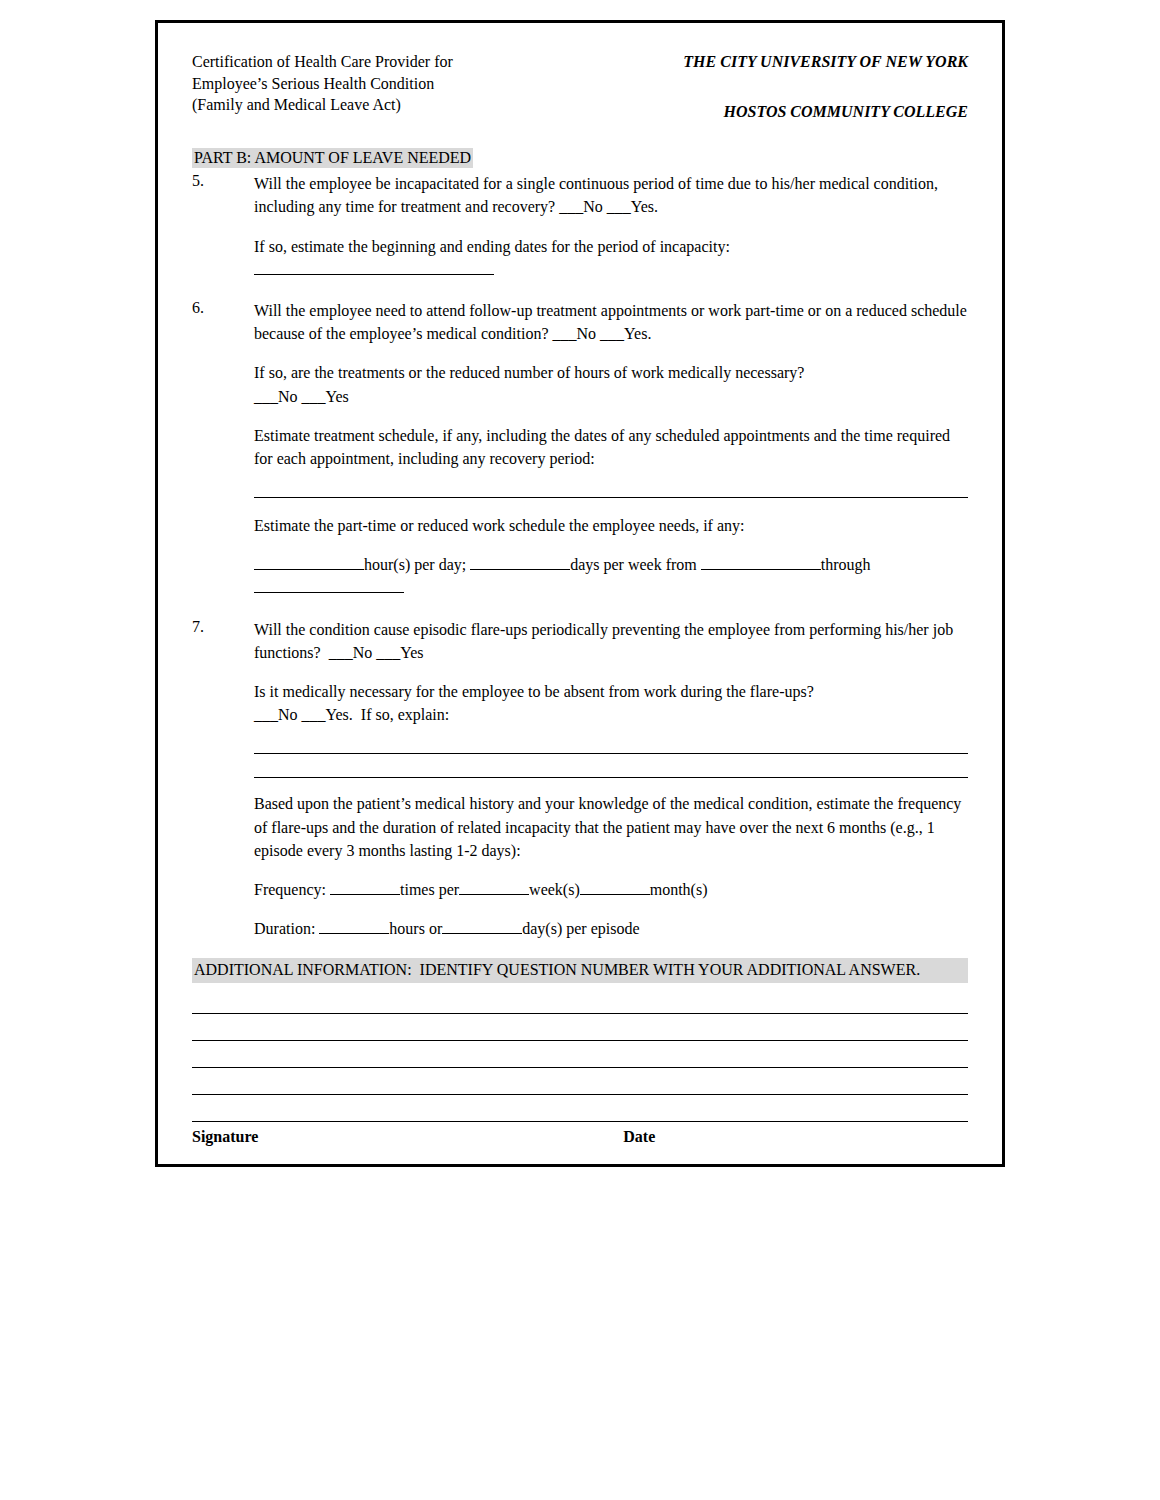Certification of Health Care Provider for
Employee’s Serious Health Condition
(Family and Medical Leave Act)
THE CITY UNIVERSITY OF NEW YORK
HOSTOS COMMUNITY COLLEGE
PART B: AMOUNT OF LEAVE NEEDED
5.
Will the employee be incapacitated for a single continuous period of time due to his/her medical condition, including any time for treatment and recovery? ___No ___Yes.
If so, estimate the beginning and ending dates for the period of incapacity:
6.
Will the employee need to attend follow-up treatment appointments or work part-time or on a reduced schedule because of the employee’s medical condition? ___No ___Yes.
If so, are the treatments or the reduced number of hours of work medically necessary?
___No ___Yes
Estimate treatment schedule, if any, including the dates of any scheduled appointments and the time required for each appointment, including any recovery period:
Estimate the part-time or reduced work schedule the employee needs, if any:
hour(s) per day; days per week from through
7.
Will the condition cause episodic flare-ups periodically preventing the employee from performing his/her job functions? ___No ___Yes
Is it medically necessary for the employee to be absent from work during the flare-ups?
___No ___Yes. If so, explain:
Based upon the patient’s medical history and your knowledge of the medical condition, estimate the frequency of flare-ups and the duration of related incapacity that the patient may have over the next 6 months (e.g., 1 episode every 3 months lasting 1-2 days):
Frequency: times per week(s) month(s)
Duration: hours or day(s) per episode
ADDITIONAL INFORMATION: IDENTIFY QUESTION NUMBER WITH YOUR ADDITIONAL ANSWER.
Signature
Date